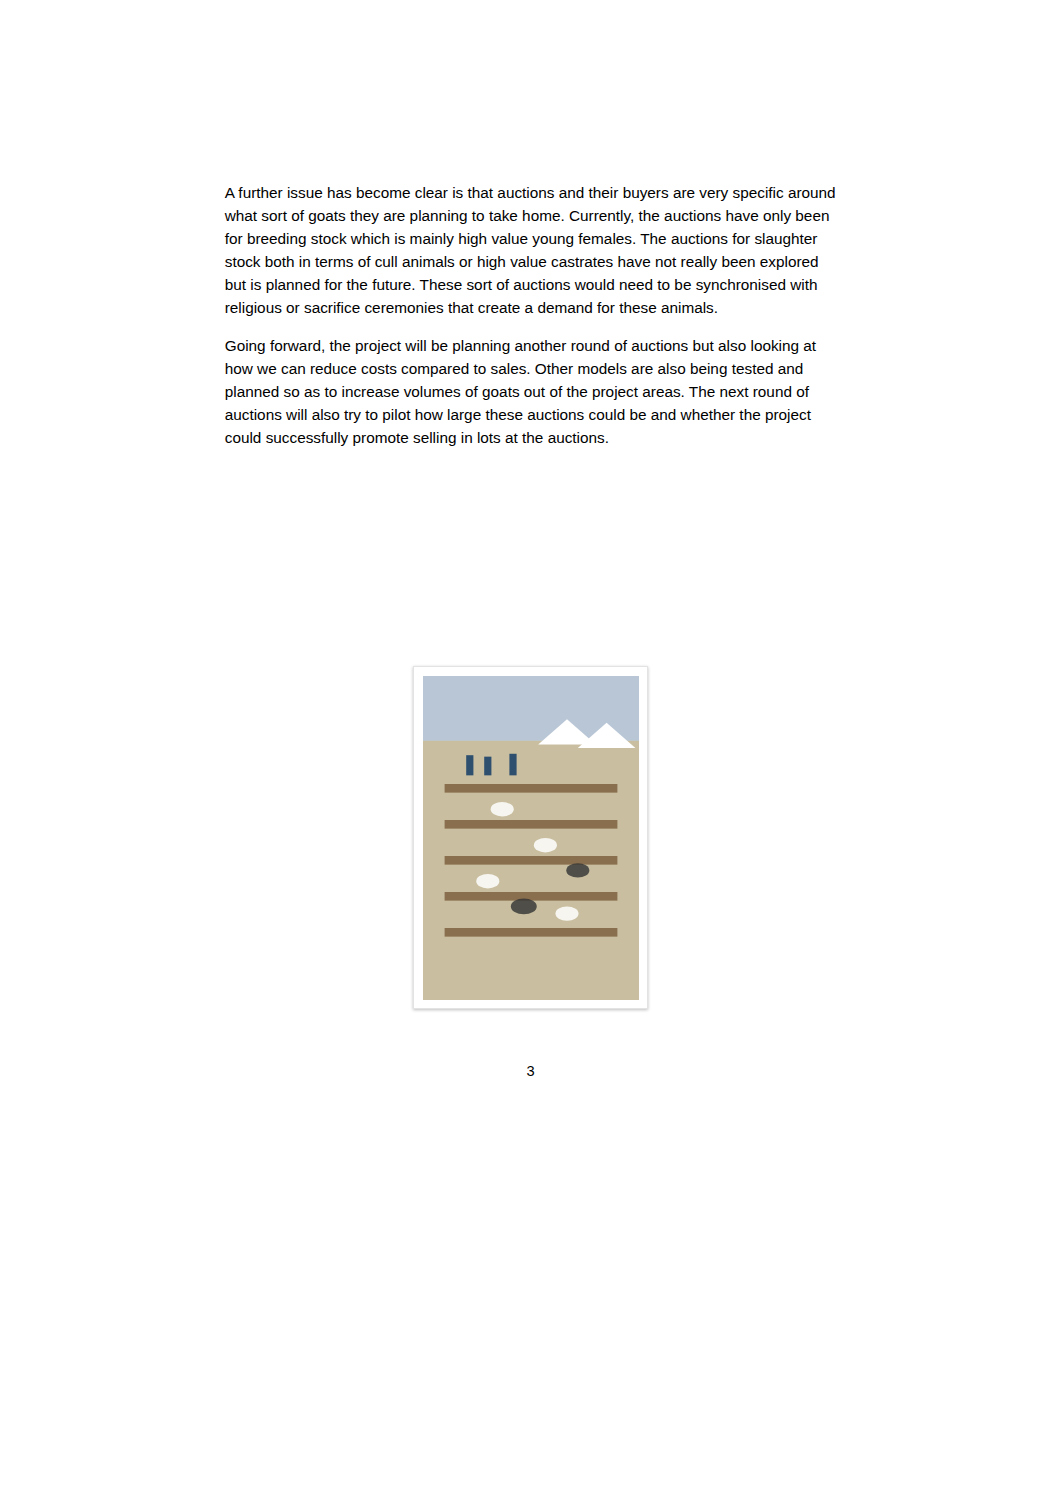A further issue has become clear is that auctions and their buyers are very specific around what sort of goats they are planning to take home. Currently, the auctions have only been for breeding stock which is mainly high value young females. The auctions for slaughter stock both in terms of cull animals or high value castrates have not really been explored but is planned for the future. These sort of auctions would need to be synchronised with religious or sacrifice ceremonies that create a demand for these animals.
Going forward, the project will be planning another round of auctions but also looking at how we can reduce costs compared to sales. Other models are also being tested and planned so as to increase volumes of goats out of the project areas. The next round of auctions will also try to pilot how large these auctions could be and whether the project could successfully promote selling in lots at the auctions.
3